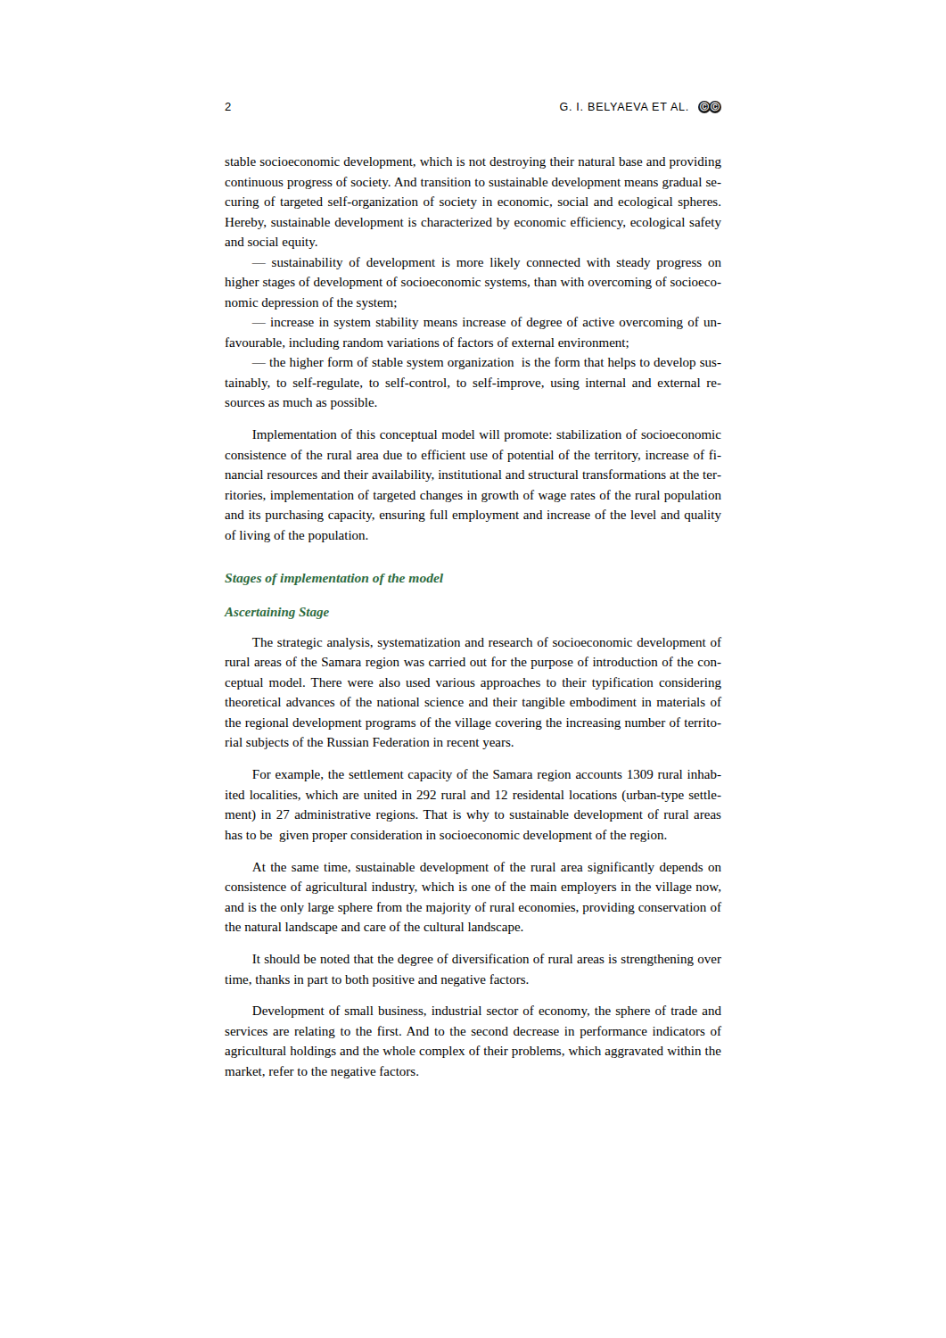2 G. I. BELYAEVA ET AL. Ⓒ Ⓒ
stable socioeconomic development, which is not destroying their natural base and providing continuous progress of society. And transition to sustainable development means gradual securing of targeted self-organization of society in economic, social and ecological spheres. Hereby, sustainable development is characterized by economic efficiency, ecological safety and social equity.
— sustainability of development is more likely connected with steady progress on higher stages of development of socioeconomic systems, than with overcoming of socioeconomic depression of the system;
— increase in system stability means increase of degree of active overcoming of unfavourable, including random variations of factors of external environment;
— the higher form of stable system organization is the form that helps to develop sustainably, to self-regulate, to self-control, to self-improve, using internal and external resources as much as possible.
Implementation of this conceptual model will promote: stabilization of socioeconomic consistence of the rural area due to efficient use of potential of the territory, increase of financial resources and their availability, institutional and structural transformations at the territories, implementation of targeted changes in growth of wage rates of the rural population and its purchasing capacity, ensuring full employment and increase of the level and quality of living of the population.
Stages of implementation of the model
Ascertaining Stage
The strategic analysis, systematization and research of socioeconomic development of rural areas of the Samara region was carried out for the purpose of introduction of the conceptual model. There were also used various approaches to their typification considering theoretical advances of the national science and their tangible embodiment in materials of the regional development programs of the village covering the increasing number of territorial subjects of the Russian Federation in recent years.
For example, the settlement capacity of the Samara region accounts 1309 rural inhabited localities, which are united in 292 rural and 12 residental locations (urban-type settlement) in 27 administrative regions. That is why to sustainable development of rural areas has to be given proper consideration in socioeconomic development of the region.
At the same time, sustainable development of the rural area significantly depends on consistence of agricultural industry, which is one of the main employers in the village now, and is the only large sphere from the majority of rural economies, providing conservation of the natural landscape and care of the cultural landscape.
It should be noted that the degree of diversification of rural areas is strengthening over time, thanks in part to both positive and negative factors.
Development of small business, industrial sector of economy, the sphere of trade and services are relating to the first. And to the second decrease in performance indicators of agricultural holdings and the whole complex of their problems, which aggravated within the market, refer to the negative factors.